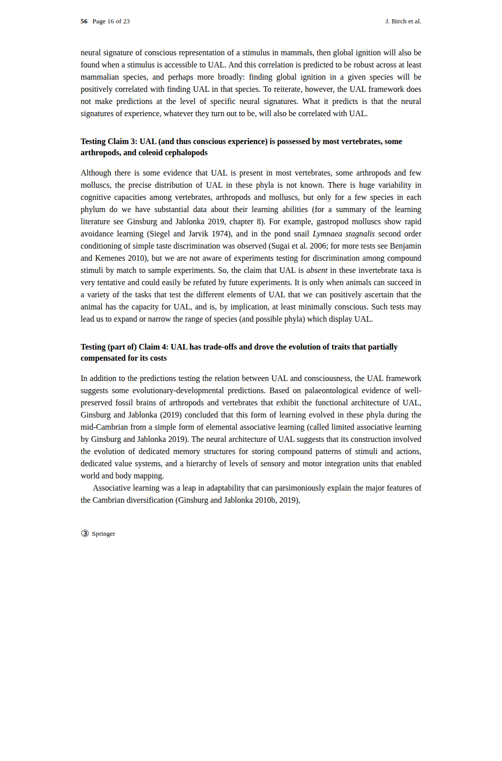56 Page 16 of 23
J. Birch et al.
neural signature of conscious representation of a stimulus in mammals, then global ignition will also be found when a stimulus is accessible to UAL. And this correlation is predicted to be robust across at least mammalian species, and perhaps more broadly: finding global ignition in a given species will be positively correlated with finding UAL in that species. To reiterate, however, the UAL framework does not make predictions at the level of specific neural signatures. What it predicts is that the neural signatures of experience, whatever they turn out to be, will also be correlated with UAL.
Testing Claim 3: UAL (and thus conscious experience) is possessed by most vertebrates, some arthropods, and coleoid cephalopods
Although there is some evidence that UAL is present in most vertebrates, some arthropods and few molluscs, the precise distribution of UAL in these phyla is not known. There is huge variability in cognitive capacities among vertebrates, arthropods and molluscs, but only for a few species in each phylum do we have substantial data about their learning abilities (for a summary of the learning literature see Ginsburg and Jablonka 2019, chapter 8). For example, gastropod molluscs show rapid avoidance learning (Siegel and Jarvik 1974), and in the pond snail Lymnaea stagnalis second order conditioning of simple taste discrimination was observed (Sugai et al. 2006; for more tests see Benjamin and Kemenes 2010), but we are not aware of experiments testing for discrimination among compound stimuli by match to sample experiments. So, the claim that UAL is absent in these invertebrate taxa is very tentative and could easily be refuted by future experiments. It is only when animals can succeed in a variety of the tasks that test the different elements of UAL that we can positively ascertain that the animal has the capacity for UAL, and is, by implication, at least minimally conscious. Such tests may lead us to expand or narrow the range of species (and possible phyla) which display UAL.
Testing (part of) Claim 4: UAL has trade-offs and drove the evolution of traits that partially compensated for its costs
In addition to the predictions testing the relation between UAL and consciousness, the UAL framework suggests some evolutionary-developmental predictions. Based on palaeontological evidence of well-preserved fossil brains of arthropods and vertebrates that exhibit the functional architecture of UAL, Ginsburg and Jablonka (2019) concluded that this form of learning evolved in these phyla during the mid-Cambrian from a simple form of elemental associative learning (called limited associative learning by Ginsburg and Jablonka 2019). The neural architecture of UAL suggests that its construction involved the evolution of dedicated memory structures for storing compound patterns of stimuli and actions, dedicated value systems, and a hierarchy of levels of sensory and motor integration units that enabled world and body mapping.
Associative learning was a leap in adaptability that can parsimoniously explain the major features of the Cambrian diversification (Ginsburg and Jablonka 2010b, 2019),
③ Springer